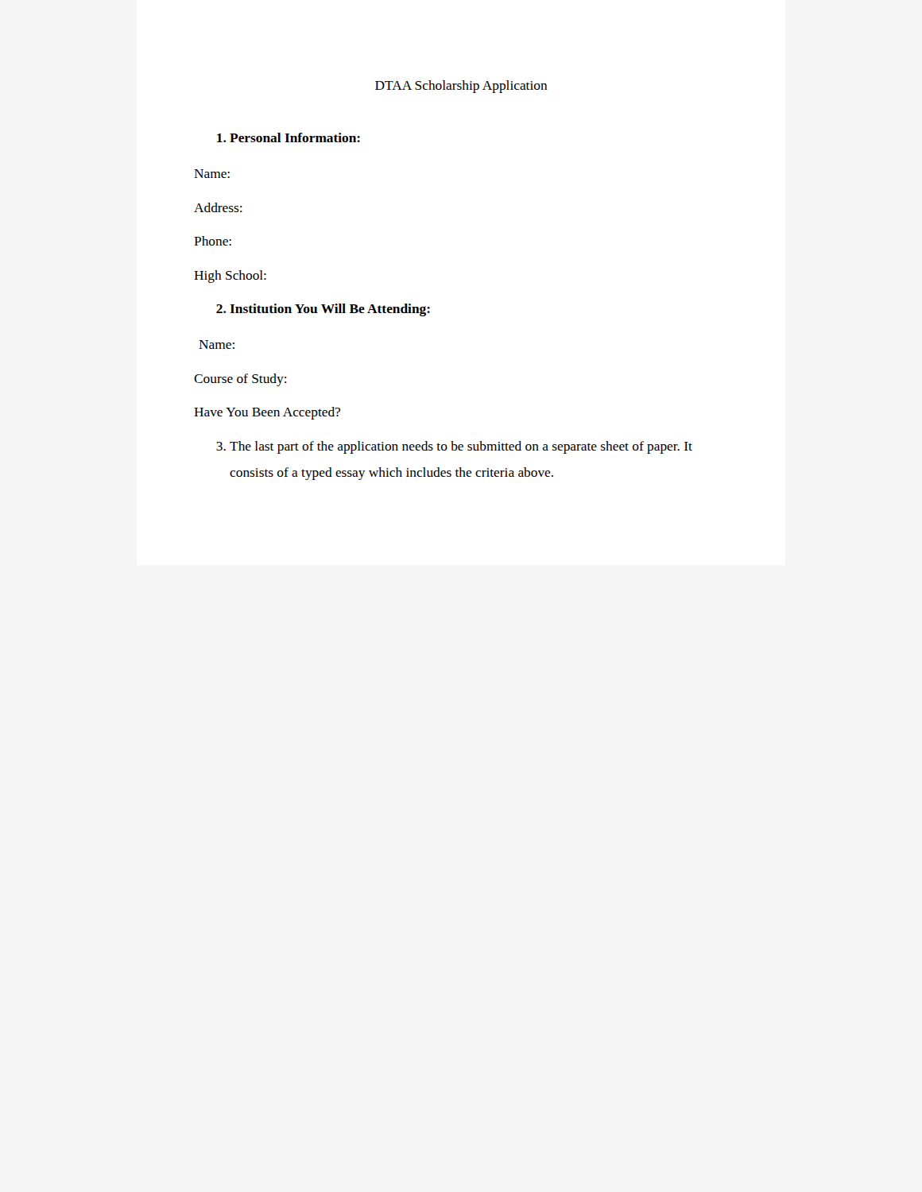DTAA Scholarship Application
Personal Information:
Name:
Address:
Phone:
High School:
Institution You Will Be Attending:
Name:
Course of Study:
Have You Been Accepted?
The last part of the application needs to be submitted on a separate sheet of paper. It consists of a typed essay which includes the criteria above.